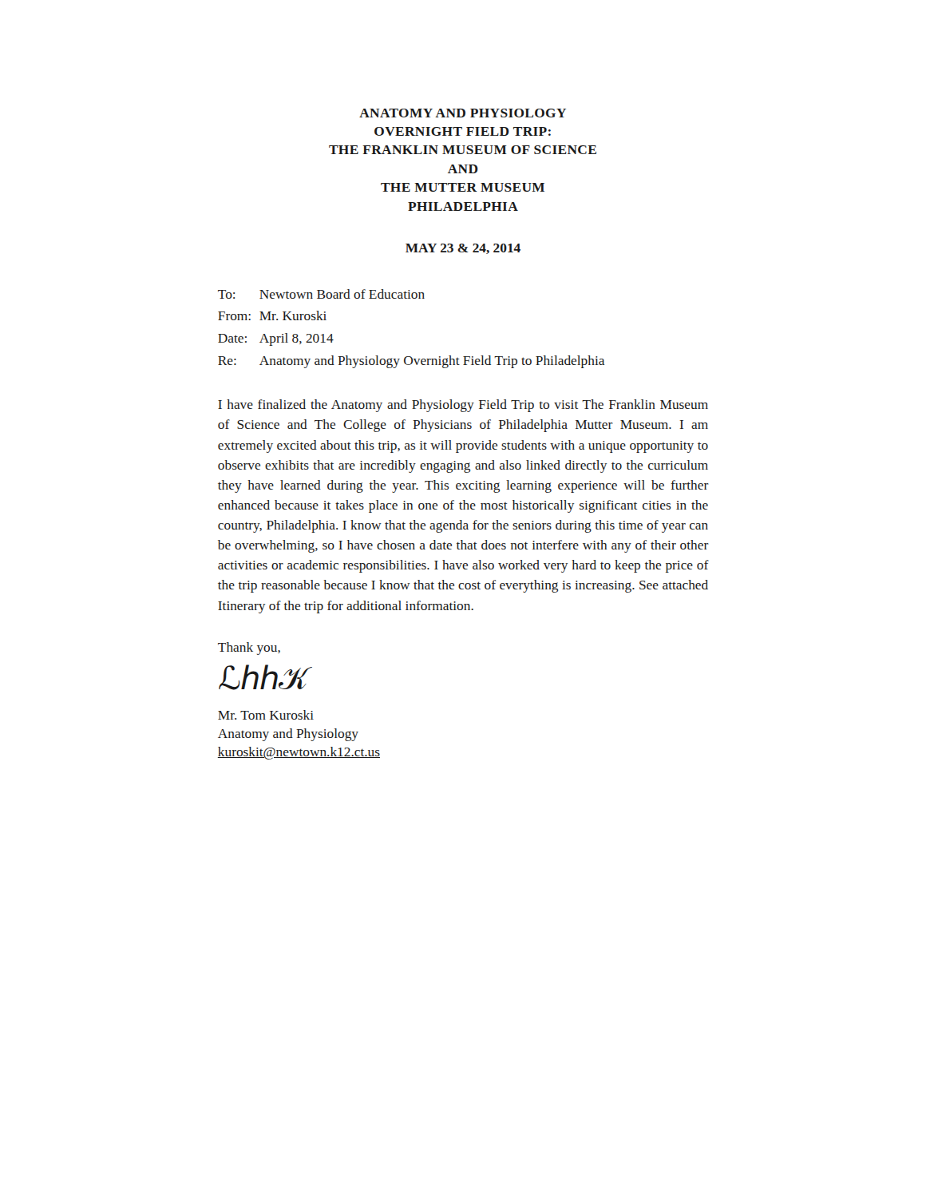ANATOMY AND PHYSIOLOGY
OVERNIGHT FIELD TRIP:
THE FRANKLIN MUSEUM OF SCIENCE
AND
THE MUTTER MUSEUM
PHILADELPHIA
MAY 23 & 24, 2014
| To: | Newtown Board of Education |
| From: | Mr. Kuroski |
| Date: | April 8, 2014 |
| Re: | Anatomy and Physiology Overnight Field Trip to Philadelphia |
I have finalized the Anatomy and Physiology Field Trip to visit The Franklin Museum of Science and The College of Physicians of Philadelphia Mutter Museum. I am extremely excited about this trip, as it will provide students with a unique opportunity to observe exhibits that are incredibly engaging and also linked directly to the curriculum they have learned during the year. This exciting learning experience will be further enhanced because it takes place in one of the most historically significant cities in the country, Philadelphia. I know that the agenda for the seniors during this time of year can be overwhelming, so I have chosen a date that does not interfere with any of their other activities or academic responsibilities. I have also worked very hard to keep the price of the trip reasonable because I know that the cost of everything is increasing. See attached Itinerary of the trip for additional information.
Thank you,
ℒℎℎ𝒦
Mr. Tom Kuroski
Anatomy and Physiology
kuroskit@newtown.k12.ct.us